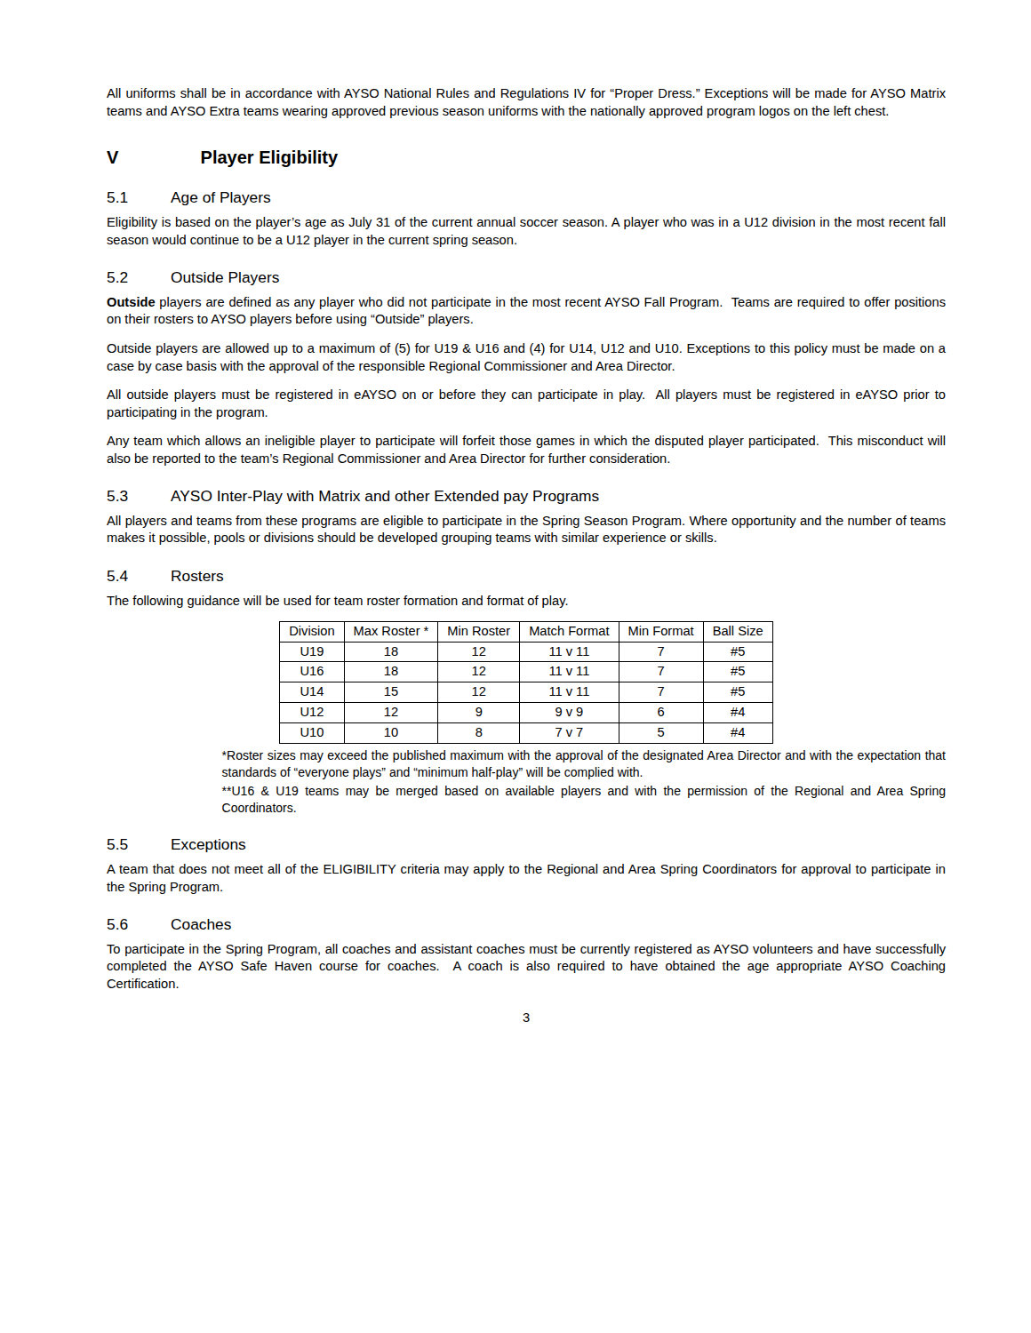All uniforms shall be in accordance with AYSO National Rules and Regulations IV for “Proper Dress.” Exceptions will be made for AYSO Matrix teams and AYSO Extra teams wearing approved previous season uniforms with the nationally approved program logos on the left chest.
VPlayer Eligibility
5.1 Age of Players
Eligibility is based on the player’s age as July 31 of the current annual soccer season. A player who was in a U12 division in the most recent fall season would continue to be a U12 player in the current spring season.
5.2 Outside Players
Outside players are defined as any player who did not participate in the most recent AYSO Fall Program. Teams are required to offer positions on their rosters to AYSO players before using “Outside” players.
Outside players are allowed up to a maximum of (5) for U19 & U16 and (4) for U14, U12 and U10. Exceptions to this policy must be made on a case by case basis with the approval of the responsible Regional Commissioner and Area Director.
All outside players must be registered in eAYSO on or before they can participate in play. All players must be registered in eAYSO prior to participating in the program.
Any team which allows an ineligible player to participate will forfeit those games in which the disputed player participated. This misconduct will also be reported to the team’s Regional Commissioner and Area Director for further consideration.
5.3 AYSO Inter-Play with Matrix and other Extended pay Programs
All players and teams from these programs are eligible to participate in the Spring Season Program. Where opportunity and the number of teams makes it possible, pools or divisions should be developed grouping teams with similar experience or skills.
5.4 Rosters
The following guidance will be used for team roster formation and format of play.
| Division | Max Roster * | Min Roster | Match Format | Min Format | Ball Size |
| U19 | 18 | 12 | 11 v 11 | 7 | #5 |
| U16 | 18 | 12 | 11 v 11 | 7 | #5 |
| U14 | 15 | 12 | 11 v 11 | 7 | #5 |
| U12 | 12 | 9 | 9 v 9 | 6 | #4 |
| U10 | 10 | 8 | 7 v 7 | 5 | #4 |
*Roster sizes may exceed the published maximum with the approval of the designated Area Director and with the expectation that standards of “everyone plays” and “minimum half-play” will be complied with.
**U16 & U19 teams may be merged based on available players and with the permission of the Regional and Area Spring Coordinators.
5.5 Exceptions
A team that does not meet all of the ELIGIBILITY criteria may apply to the Regional and Area Spring Coordinators for approval to participate in the Spring Program.
5.6 Coaches
To participate in the Spring Program, all coaches and assistant coaches must be currently registered as AYSO volunteers and have successfully completed the AYSO Safe Haven course for coaches. A coach is also required to have obtained the age appropriate AYSO Coaching Certification.
3